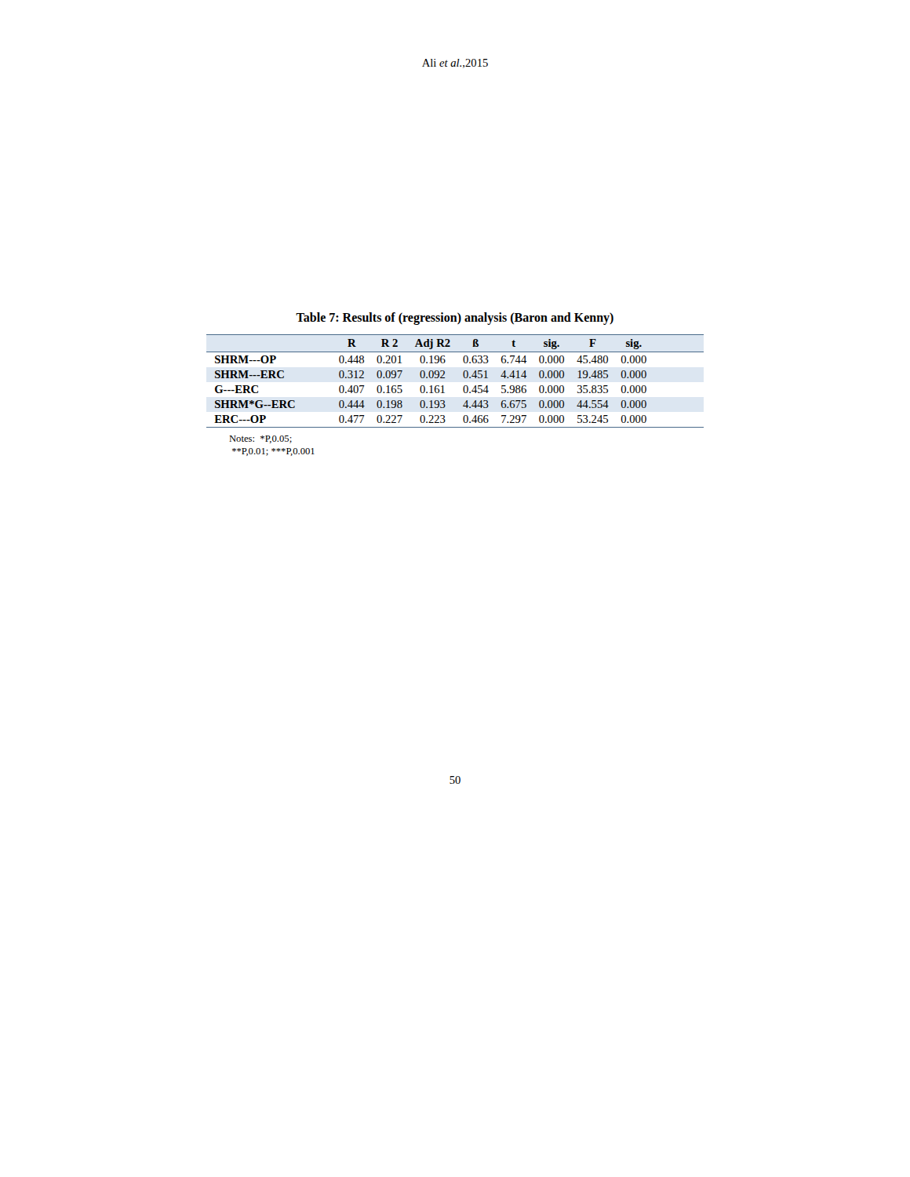Ali et al.,2015
Table 7: Results of (regression) analysis (Baron and Kenny)
| | R | R 2 | Adj R2 | ß | t | sig. | F | sig. | |
| --- | --- | --- | --- | --- | --- | --- | --- | --- | --- |
| SHRM---OP | 0.448 | 0.201 | 0.196 | 0.633 | 6.744 | 0.000 | 45.480 | 0.000 | |
| SHRM---ERC | 0.312 | 0.097 | 0.092 | 0.451 | 4.414 | 0.000 | 19.485 | 0.000 | |
| G---ERC | 0.407 | 0.165 | 0.161 | 0.454 | 5.986 | 0.000 | 35.835 | 0.000 | |
| SHRM*G--ERC | 0.444 | 0.198 | 0.193 | 4.443 | 6.675 | 0.000 | 44.554 | 0.000 | |
| ERC---OP | 0.477 | 0.227 | 0.223 | 0.466 | 7.297 | 0.000 | 53.245 | 0.000 | |
Notes: *P,0.05;
**P,0.01; ***P,0.001
50